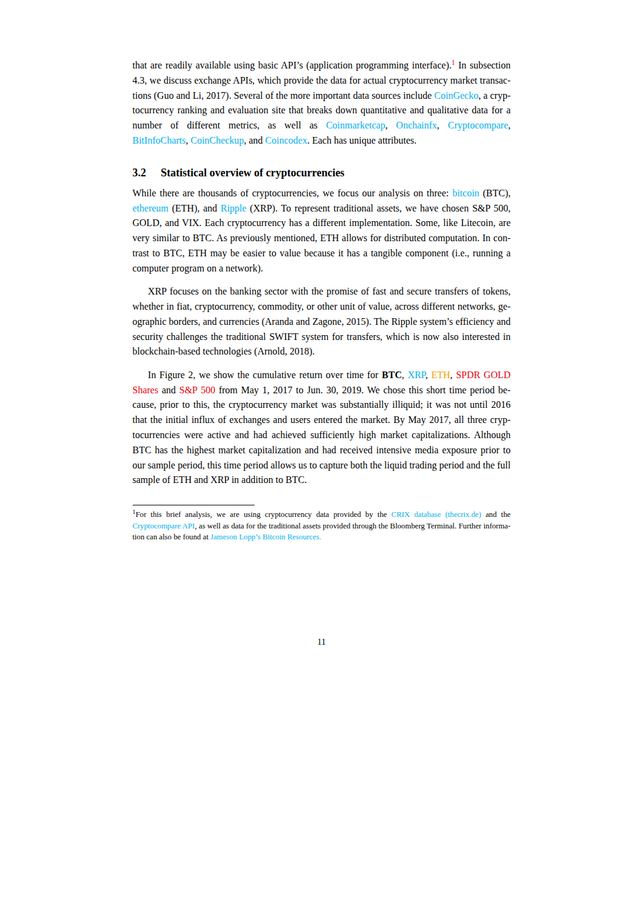that are readily available using basic API’s (application programming interface).1 In subsection 4.3, we discuss exchange APIs, which provide the data for actual cryptocurrency market transactions (Guo and Li, 2017). Several of the more important data sources include CoinGecko, a cryptocurrency ranking and evaluation site that breaks down quantitative and qualitative data for a number of different metrics, as well as Coinmarketcap, Onchainfx, Cryptocompare, BitInfoCharts, CoinCheckup, and Coincodex. Each has unique attributes.
3.2 Statistical overview of cryptocurrencies
While there are thousands of cryptocurrencies, we focus our analysis on three: bitcoin (BTC), ethereum (ETH), and Ripple (XRP). To represent traditional assets, we have chosen S&P 500, GOLD, and VIX. Each cryptocurrency has a different implementation. Some, like Litecoin, are very similar to BTC. As previously mentioned, ETH allows for distributed computation. In contrast to BTC, ETH may be easier to value because it has a tangible component (i.e., running a computer program on a network).
XRP focuses on the banking sector with the promise of fast and secure transfers of tokens, whether in fiat, cryptocurrency, commodity, or other unit of value, across different networks, geographic borders, and currencies (Aranda and Zagone, 2015). The Ripple system’s efficiency and security challenges the traditional SWIFT system for transfers, which is now also interested in blockchain-based technologies (Arnold, 2018).
In Figure 2, we show the cumulative return over time for BTC, XRP, ETH, SPDR GOLD Shares and S&P 500 from May 1, 2017 to Jun. 30, 2019. We chose this short time period because, prior to this, the cryptocurrency market was substantially illiquid; it was not until 2016 that the initial influx of exchanges and users entered the market. By May 2017, all three cryptocurrencies were active and had achieved sufficiently high market capitalizations. Although BTC has the highest market capitalization and had received intensive media exposure prior to our sample period, this time period allows us to capture both the liquid trading period and the full sample of ETH and XRP in addition to BTC.
1For this brief analysis, we are using cryptocurrency data provided by the CRIX database (thecrix.de) and the Cryptocompare API, as well as data for the traditional assets provided through the Bloomberg Terminal. Further information can also be found at Jameson Lopp’s Bitcoin Resources.
11